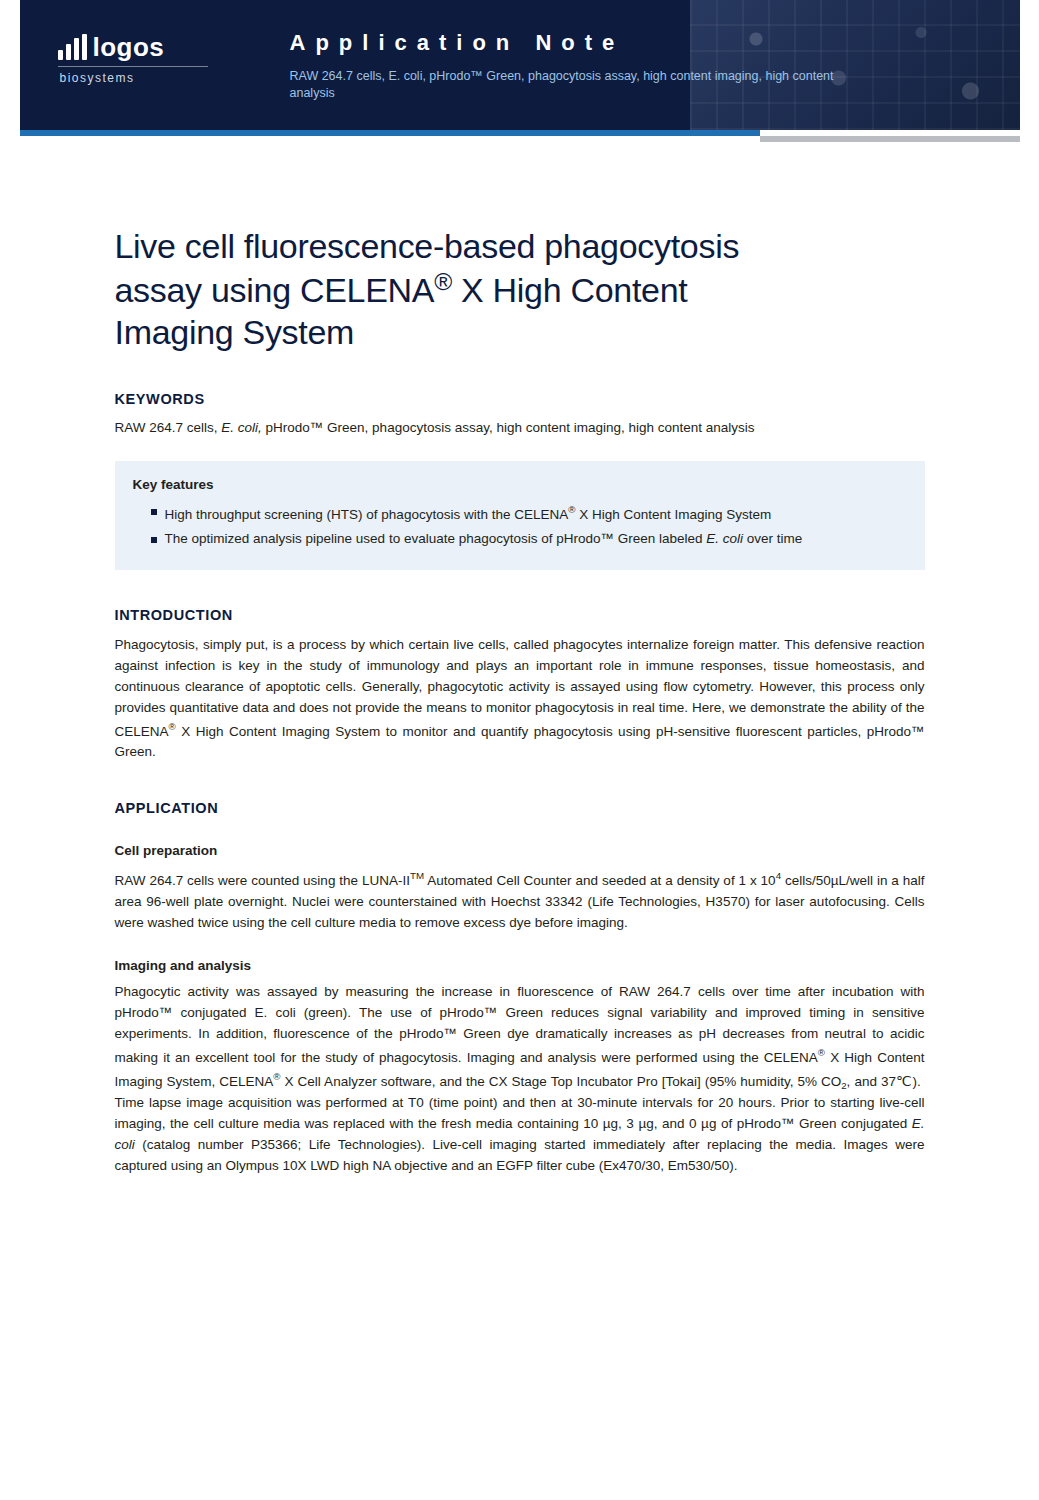logos
biosystems
Application Note
RAW 264.7 cells, E. coli, pHrodo™ Green, phagocytosis assay, high content imaging, high content analysis
Live cell fluorescence-based phagocytosis
assay using CELENA® X High Content
Imaging System
KEYWORDS
RAW 264.7 cells, E. coli, pHrodo™ Green, phagocytosis assay, high content imaging, high content analysis
Key features
High throughput screening (HTS) of phagocytosis with the CELENA® X High Content Imaging System
The optimized analysis pipeline used to evaluate phagocytosis of pHrodo™ Green labeled E. coli over time
INTRODUCTION
Phagocytosis, simply put, is a process by which certain live cells, called phagocytes internalize foreign matter. This defensive reaction against infection is key in the study of immunology and plays an important role in immune responses, tissue homeostasis, and continuous clearance of apoptotic cells. Generally, phagocytotic activity is assayed using flow cytometry. However, this process only provides quantitative data and does not provide the means to monitor phagocytosis in real time. Here, we demonstrate the ability of the CELENA® X High Content Imaging System to monitor and quantify phagocytosis using pH-sensitive fluorescent particles, pHrodo™ Green.
APPLICATION
Cell preparation
RAW 264.7 cells were counted using the LUNA-IITM Automated Cell Counter and seeded at a density of 1 x 104 cells/50µL/well in a half area 96-well plate overnight. Nuclei were counterstained with Hoechst 33342 (Life Technologies, H3570) for laser autofocusing. Cells were washed twice using the cell culture media to remove excess dye before imaging.
Imaging and analysis
Phagocytic activity was assayed by measuring the increase in fluorescence of RAW 264.7 cells over time after incubation with pHrodo™ conjugated E. coli (green). The use of pHrodo™ Green reduces signal variability and improved timing in sensitive experiments. In addition, fluorescence of the pHrodo™ Green dye dramatically increases as pH decreases from neutral to acidic making it an excellent tool for the study of phagocytosis. Imaging and analysis were performed using the CELENA® X High Content Imaging System, CELENA® X Cell Analyzer software, and the CX Stage Top Incubator Pro [Tokai] (95% humidity, 5% CO2, and 37℃). Time lapse image acquisition was performed at T0 (time point) and then at 30-minute intervals for 20 hours. Prior to starting live-cell imaging, the cell culture media was replaced with the fresh media containing 10 µg, 3 µg, and 0 µg of pHrodo™ Green conjugated E. coli (catalog number P35366; Life Technologies). Live-cell imaging started immediately after replacing the media. Images were captured using an Olympus 10X LWD high NA objective and an EGFP filter cube (Ex470/30, Em530/50).